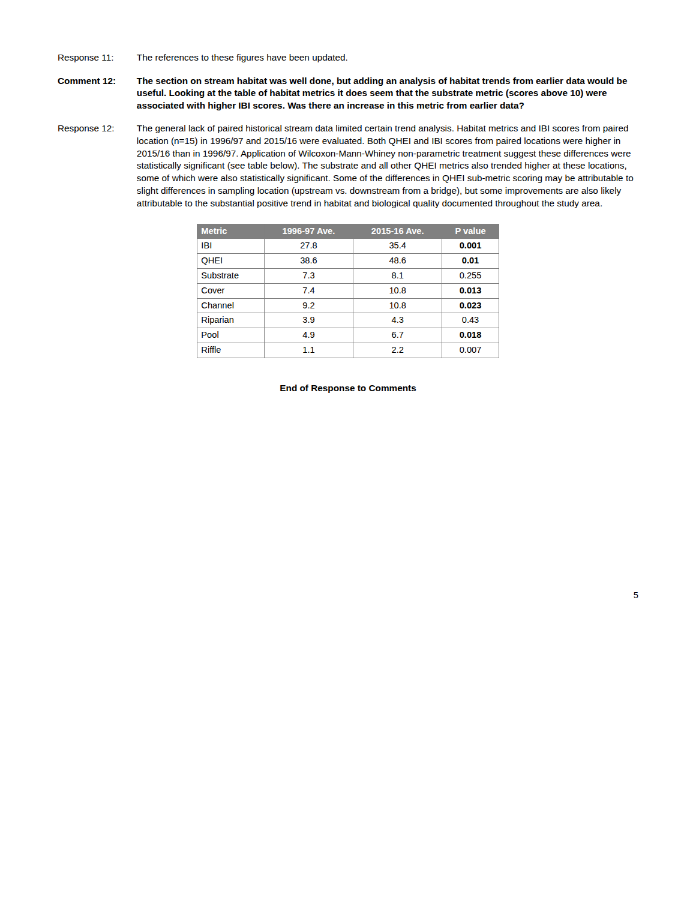Response 11:
The references to these figures have been updated.
Comment 12:
The section on stream habitat was well done, but adding an analysis of habitat trends from earlier data would be useful. Looking at the table of habitat metrics it does seem that the substrate metric (scores above 10) were associated with higher IBI scores. Was there an increase in this metric from earlier data?
Response 12:
The general lack of paired historical stream data limited certain trend analysis. Habitat metrics and IBI scores from paired location (n=15) in 1996/97 and 2015/16 were evaluated. Both QHEI and IBI scores from paired locations were higher in 2015/16 than in 1996/97. Application of Wilcoxon-Mann-Whiney non-parametric treatment suggest these differences were statistically significant (see table below). The substrate and all other QHEI metrics also trended higher at these locations, some of which were also statistically significant. Some of the differences in QHEI sub-metric scoring may be attributable to slight differences in sampling location (upstream vs. downstream from a bridge), but some improvements are also likely attributable to the substantial positive trend in habitat and biological quality documented throughout the study area.
| Metric | 1996-97 Ave. | 2015-16 Ave. | P value |
| --- | --- | --- | --- |
| IBI | 27.8 | 35.4 | 0.001 |
| QHEI | 38.6 | 48.6 | 0.01 |
| Substrate | 7.3 | 8.1 | 0.255 |
| Cover | 7.4 | 10.8 | 0.013 |
| Channel | 9.2 | 10.8 | 0.023 |
| Riparian | 3.9 | 4.3 | 0.43 |
| Pool | 4.9 | 6.7 | 0.018 |
| Riffle | 1.1 | 2.2 | 0.007 |
End of Response to Comments
5